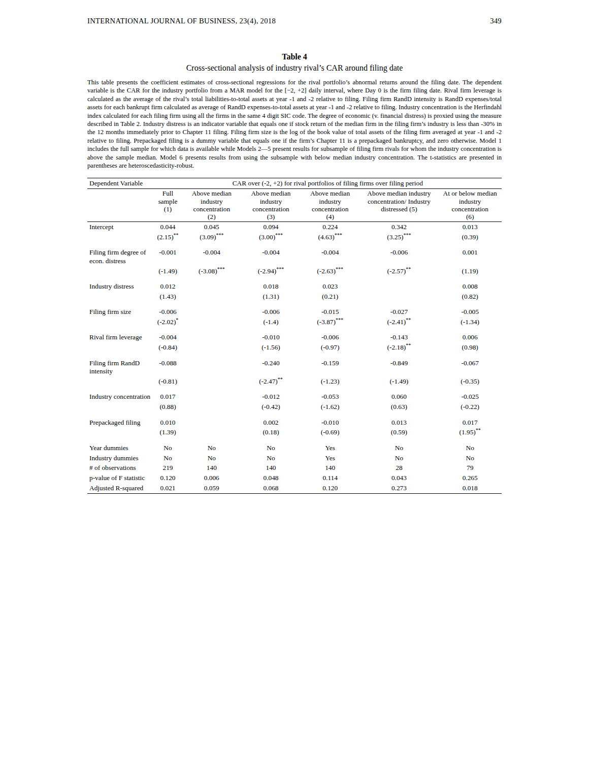International Journal of Business, 23(4), 2018 349
Table 4
Cross-sectional analysis of industry rival’s CAR around filing date
This table presents the coefficient estimates of cross-sectional regressions for the rival portfolio’s abnormal returns around the filing date. The dependent variable is the CAR for the industry portfolio from a MAR model for the [−2, +2] daily interval, where Day 0 is the firm filing date. Rival firm leverage is calculated as the average of the rival’s total liabilities-to-total assets at year -1 and -2 relative to filing. Filing firm RandD intensity is RandD expenses/total assets for each bankrupt firm calculated as average of RandD expenses-to-total assets at year -1 and -2 relative to filing. Industry concentration is the Herfindahl index calculated for each filing firm using all the firms in the same 4 digit SIC code. The degree of economic (v. financial distress) is proxied using the measure described in Table 2. Industry distress is an indicator variable that equals one if stock return of the median firm in the filing firm’s industry is less than -30% in the 12 months immediately prior to Chapter 11 filing. Filing firm size is the log of the book value of total assets of the filing firm averaged at year -1 and -2 relative to filing. Prepackaged filing is a dummy variable that equals one if the firm’s Chapter 11 is a prepackaged bankruptcy, and zero otherwise. Model 1 includes the full sample for which data is available while Models 2—5 present results for subsample of filing firm rivals for whom the industry concentration is above the sample median. Model 6 presents results from using the subsample with below median industry concentration. The t-statistics are presented in parentheses are heteroscedasticity-robust.
| Dependent Variable | CAR over (-2, +2) for rival portfolios of filing firms over filing period |
| | Full sample (1) | Above median industry concentration (2) | Above median industry concentration (3) | Above median industry concentration (4) | Above median industry concentration/ Industry distressed (5) | At or below median industry concentration (6) |
| Intercept | 0.044 | 0.045 | 0.094 | 0.224 | 0.342 | 0.013 |
| | (2.15) ** | (3.09) *** | (3.00) *** | (4.63) *** | (3.25) *** | (0.39) |
| Filing firm degree of econ. distress | -0.001 | -0.004 | -0.004 | -0.004 | -0.006 | 0.001 |
| | (-1.49) | (-3.08) *** | (-2.94) *** | (-2.63) *** | (-2.57) ** | (1.19) |
| Industry distress | 0.012 | | 0.018 | 0.023 | | 0.008 |
| | (1.43) | | (1.31) | (0.21) | | (0.82) |
| Filing firm size | -0.006 | | -0.006 | -0.015 | -0.027 | -0.005 |
| | (-2.02) * | | (-1.4) | (-3.87) *** | (-2.41) ** | (-1.34) |
| Rival firm leverage | -0.004 | | -0.010 | -0.006 | -0.143 | 0.006 |
| | (-0.84) | | (-1.56) | (-0.97) | (-2.18) ** | (0.98) |
| Filing firm RandD intensity | -0.088 | | -0.240 | -0.159 | -0.849 | -0.067 |
| | (-0.81) | | (-2.47) ** | (-1.23) | (-1.49) | (-0.35) |
| Industry concentration | 0.017 | | -0.012 | -0.053 | 0.060 | -0.025 |
| | (0.88) | | (-0.42) | (-1.62) | (0.63) | (-0.22) |
| Prepackaged filing | 0.010 | | 0.002 | -0.010 | 0.013 | 0.017 |
| | (1.39) | | (0.18) | (-0.69) | (0.59) | (1.95) ** |
| Year dummies | No | No | No | Yes | No | No |
| Industry dummies | No | No | No | Yes | No | No |
| # of observations | 219 | 140 | 140 | 140 | 28 | 79 |
| p-value of F statistic | 0.120 | 0.006 | 0.048 | 0.114 | 0.043 | 0.265 |
| Adjusted R-squared | 0.021 | 0.059 | 0.068 | 0.120 | 0.273 | 0.018 |